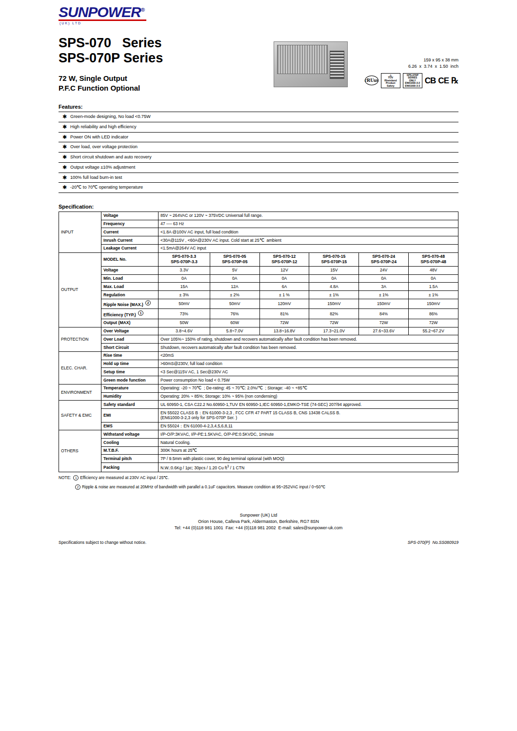SUNPOWER®
(UK) LTD
SPS-070 Series
SPS-070P Series
72 W, Single Output
P.F.C Function Optional
159 x 95 x 38 mm
6.26 x 3.74 x 1.50 inch
cRUus △
TÜV
Rheinland
Product Safety SPS-070P
SERIES ONLY
EN61000-3-2
EN61000-3-3 CB CE ℞
Features:
| ✱ | Green-mode designing, No load <0.75W |
| ✱ | High reliability and high efficiency |
| ✱ | Power ON with LED indicator |
| ✱ | Over load, over voltage protection |
| ✱ | Short circuit shutdown and auto recovery |
| ✱ | Output voltage ±10% adjustment |
| ✱ | 100% full load burn-in test |
| ✱ | -20℃ to 70℃ operating temperature |
Specification:
| INPUT | Voltage | 85V ~ 264VAC or 120V ~ 375VDC Universal full range. |
| Frequency | 47 ---- 63 Hz |
| Current | <1.8A @100V AC input, full load condition |
| Inrush Current | <30A@115V , <60A@230V AC input. Cold start at 25℃ ambient |
| Leakage Current | <1.5mA@264V AC input |
| OUTPUT | MODEL No. | SPS-070-3.3 SPS-070P-3.3 | SPS-070-05 SPS-070P-05 | SPS-070-12 SPS-070P-12 | SPS-070-15 SPS-070P-15 | SPS-070-24 SPS-070P-24 | SPS-070-48 SPS-070P-48 |
| Voltage | 3.3V | 5V | 12V | 15V | 24V | 48V |
| Min. Load | 0A | 0A | 0A | 0A | 0A | 0A |
| Max. Load | 15A | 12A | 6A | 4.8A | 3A | 1.5A |
| Regulation | ± 3% | ± 2% | ± 1 % | ± 1% | ± 1% | ± 1% |
| Ripple Noise (MAX.) 2 | 50mV | 50mV | 120mV | 150mV | 150mV | 150mV |
| Efficiency (TYP.) 1 | 73% | 76% | 81% | 82% | 84% | 86% |
| Output (MAX) | 50W | 60W | 72W | 72W | 72W | 72W |
| PROTECTION | Over Voltage | 3.8~4.6V | 5.8~7.0V | 13.8~16.8V | 17.3~21.0V | 27.6~33.6V | 55.2~67.2V |
| Over Load | Over 105%~ 150% of rating, shutdown and recovers automatically after fault condition has been removed. |
| Short Circuit | Shutdown, recovers automatically after fault condition has been removed. |
| ELEC. CHAR. | Rise time | <20mS |
| Hold up time | >60mS@230V, full load condition |
| Setup time | <3 Sec@115V AC, 1 Sec@230V AC |
| Green mode function | Power consumption No load < 0.75W |
| ENVIRONMENT | Temperature | Operating: -20 ~ 70℃ ; De-rating: 45 ~ 70℃: 2.0%/℃ ; Storage: -40 ~ +85℃ |
| Humidity | Operating: 20% ~ 85%; Storage: 10% ~ 95% (non condensing) |
| SAFETY & EMC | Safety standard | UL 60950-1, CSA C22.2 No.60950-1,TUV EN 60950-1,IEC 60950-1,EMKO-TSE (74-SEC) 207/94 approved. |
| EMI | EN 55022 CLASS B：EN 61000-3-2,3 , FCC CFR 47 PART 15 CLASS B, CNS 13438 CALSS B. (EN61000-3-2,3 only for SPS-070P Ser. ) |
| EMS | EN 55024：EN 61000-4-2,3,4,5,6,8,11 |
| OTHERS | Withstand voltage | I/P-O/P:3KVAC, I/P-PE:1.5KVAC, O/P-PE:0.5KVDC, 1minute |
| Cooling | Natural Cooling. |
| M.T.B.F. | 300K hours at 25℃ |
| Terminal pitch | 7P / 9.5mm with plastic cover, 90 deg terminal optional (with MOQ) |
| Packing | N.W.:0.6Kg / 1pc; 30pcs / 1.20 Cu ft 3 / 1 CTN |
NOTE: 1 Efficiency are measured at 230V AC input / 25℃.
2 Ripple & noise are measured at 20MHz of bandwidth with parallel a 0.1uF capacitors. Measure condition at 95~252VAC input / 0~50℃
Sunpower (UK) Ltd
Orion House, Calleva Park, Aldermaston, Berkshire, RG7 8SN
Tel: +44 (0)118 981 1001 Fax: +44 (0)118 981 2002 E-mail: sales@sunpower-uk.com
Specifications subject to change without notice.
SPS-070(P) No.SS080919